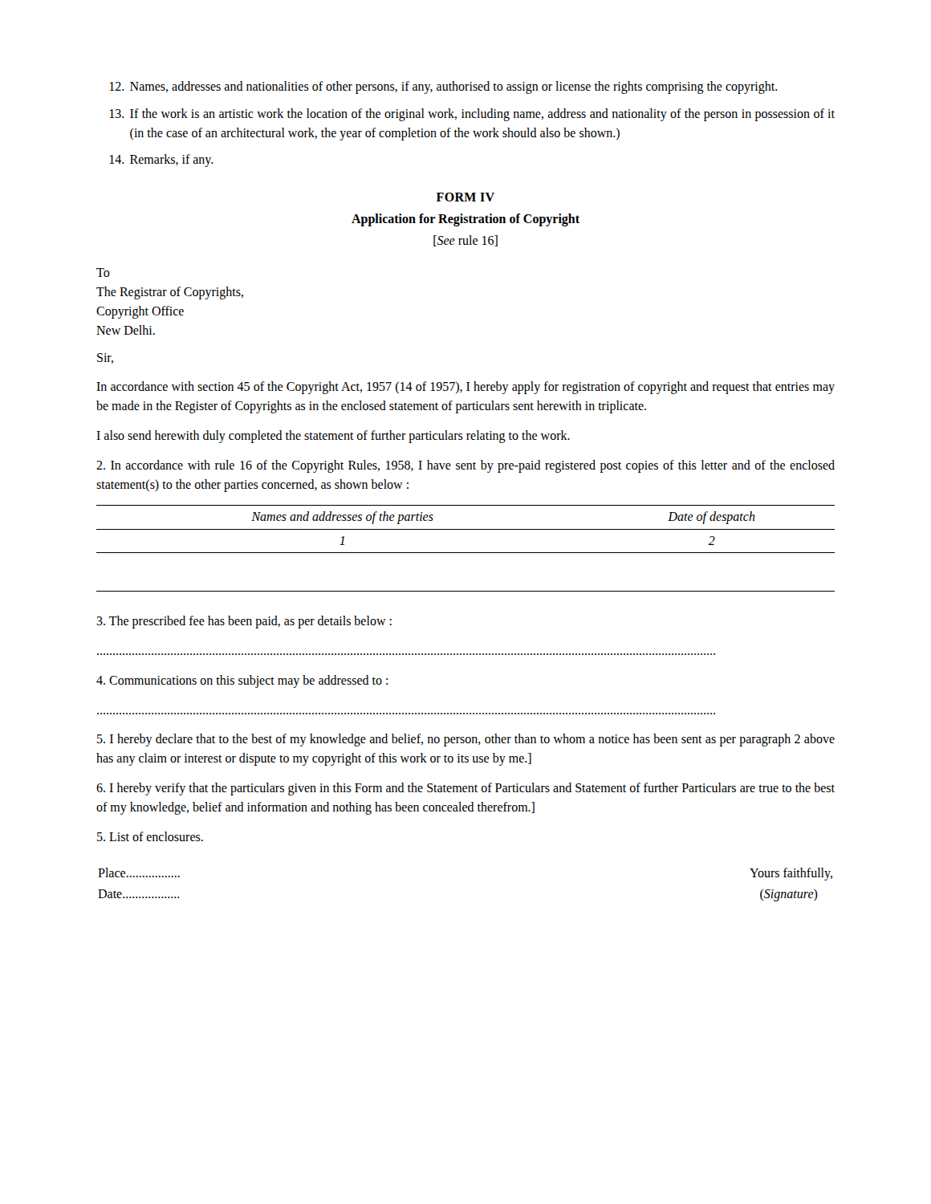12. Names, addresses and nationalities of other persons, if any, authorised to assign or license the rights comprising the copyright.
13. If the work is an artistic work the location of the original work, including name, address and nationality of the person in possession of it (in the case of an architectural work, the year of completion of the work should also be shown.)
14. Remarks, if any.
FORM IV
Application for Registration of Copyright
[See rule 16]
To
The Registrar of Copyrights,
Copyright Office
New Delhi.
Sir,
In accordance with section 45 of the Copyright Act, 1957 (14 of 1957), I hereby apply for registration of copyright and request that entries may be made in the Register of Copyrights as in the enclosed statement of particulars sent herewith in triplicate.
I also send herewith duly completed the statement of further particulars relating to the work.
2. In accordance with rule 16 of the Copyright Rules, 1958, I have sent by pre-paid registered post copies of this letter and of the enclosed statement(s) to the other parties concerned, as shown below :
| Names and addresses of the parties | Date of despatch |
| --- | --- |
| 1 | 2 |
3. The prescribed fee has been paid, as per details below :
.................................................................................................................................................................................................
4. Communications on this subject may be addressed to :
.................................................................................................................................................................................................
5. I hereby declare that to the best of my knowledge and belief, no person, other than to whom a notice has been sent as per paragraph 2 above has any claim or interest or dispute to my copyright of this work or to its use by me.]
6. I hereby verify that the particulars given in this Form and the Statement of Particulars and Statement of further Particulars are true to the best of my knowledge, belief and information and nothing has been concealed therefrom.]
5. List of enclosures.
| Place................. | Yours faithfully, |
| Date.................. | ( Signature ) |